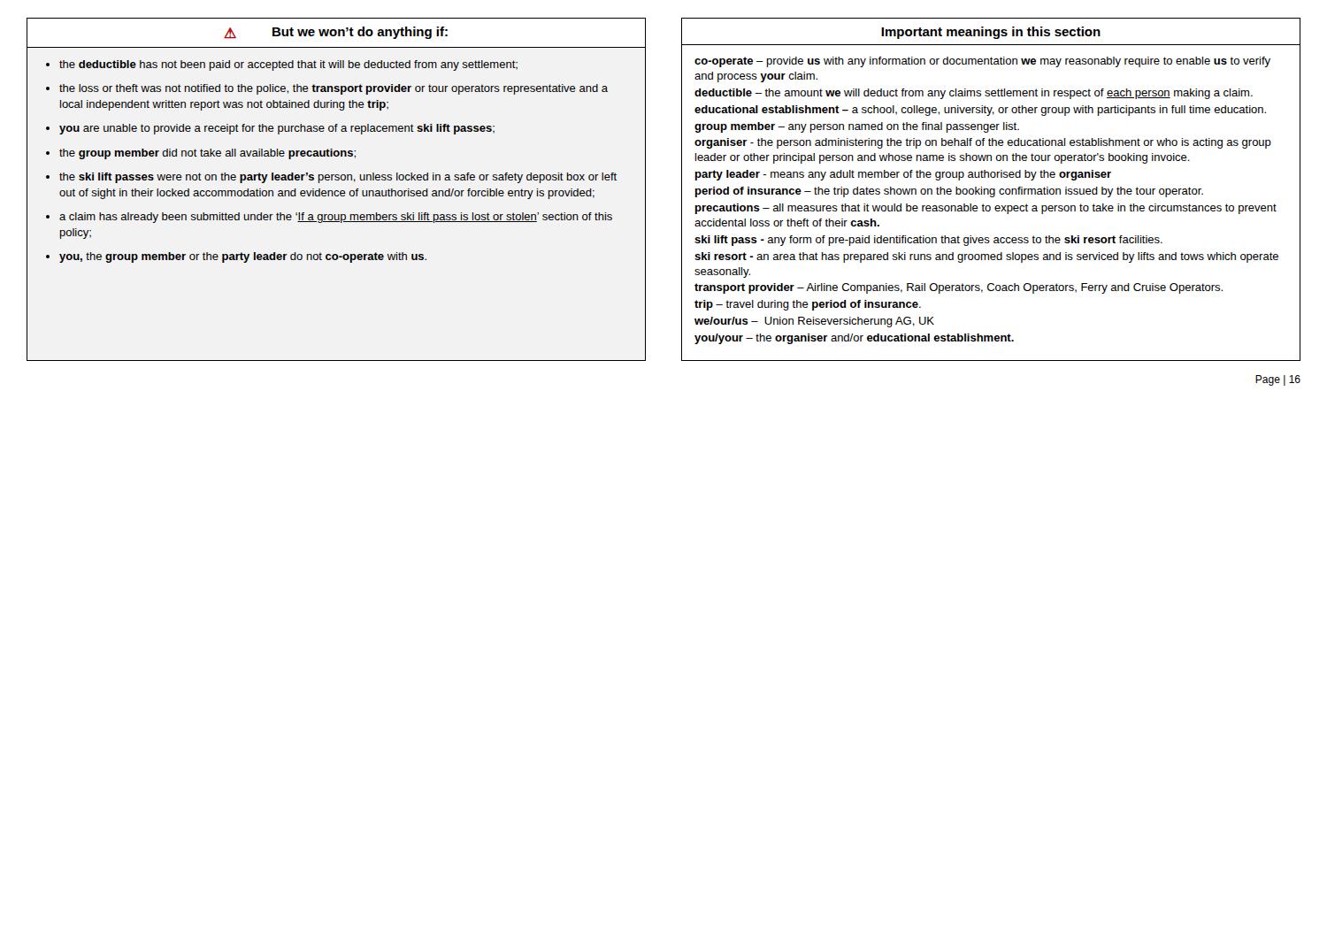⚠But we won’t do anything if:
the deductible has not been paid or accepted that it will be deducted from any settlement;
the loss or theft was not notified to the police, the transport provider or tour operators representative and a local independent written report was not obtained during the trip;
you are unable to provide a receipt for the purchase of a replacement ski lift passes;
the group member did not take all available precautions;
the ski lift passes were not on the party leader’s person, unless locked in a safe or safety deposit box or left out of sight in their locked accommodation and evidence of unauthorised and/or forcible entry is provided;
a claim has already been submitted under the ‘If a group members ski lift pass is lost or stolen’ section of this policy;
you, the group member or the party leader do not co-operate with us.
Important meanings in this section
co-operate – provide us with any information or documentation we may reasonably require to enable us to verify and process your claim.
deductible – the amount we will deduct from any claims settlement in respect of each person making a claim.
educational establishment – a school, college, university, or other group with participants in full time education.
group member – any person named on the final passenger list.
organiser - the person administering the trip on behalf of the educational establishment or who is acting as group leader or other principal person and whose name is shown on the tour operator's booking invoice.
party leader - means any adult member of the group authorised by the organiser
period of insurance – the trip dates shown on the booking confirmation issued by the tour operator.
precautions – all measures that it would be reasonable to expect a person to take in the circumstances to prevent accidental loss or theft of their cash.
ski lift pass - any form of pre-paid identification that gives access to the ski resort facilities.
ski resort - an area that has prepared ski runs and groomed slopes and is serviced by lifts and tows which operate seasonally.
transport provider – Airline Companies, Rail Operators, Coach Operators, Ferry and Cruise Operators.
trip – travel during the period of insurance.
we/our/us – Union Reiseversicherung AG, UK
you/your – the organiser and/or educational establishment.
Page | 16